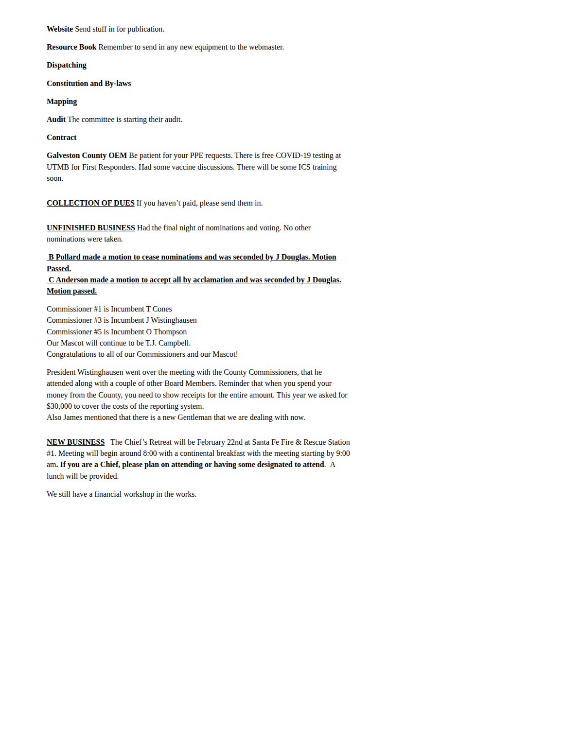Website Send stuff in for publication.
Resource Book Remember to send in any new equipment to the webmaster.
Dispatching
Constitution and By-laws
Mapping
Audit The committee is starting their audit.
Contract
Galveston County OEM Be patient for your PPE requests. There is free COVID-19 testing at UTMB for First Responders. Had some vaccine discussions. There will be some ICS training soon.
COLLECTION OF DUES If you haven’t paid, please send them in.
UNFINISHED BUSINESS Had the final night of nominations and voting. No other nominations were taken.
B Pollard made a motion to cease nominations and was seconded by J Douglas. Motion Passed.
C Anderson made a motion to accept all by acclamation and was seconded by J Douglas. Motion passed.
Commissioner #1 is Incumbent T Cones
Commissioner #3 is Incumbent J Wistinghausen
Commissioner #5 is Incumbent O Thompson
Our Mascot will continue to be T.J. Campbell.
Congratulations to all of our Commissioners and our Mascot!
President Wistinghausen went over the meeting with the County Commissioners, that he attended along with a couple of other Board Members. Reminder that when you spend your money from the County, you need to show receipts for the entire amount. This year we asked for $30,000 to cover the costs of the reporting system.
Also James mentioned that there is a new Gentleman that we are dealing with now.
NEW BUSINESS The Chief’s Retreat will be February 22nd at Santa Fe Fire & Rescue Station #1. Meeting will begin around 8:00 with a continental breakfast with the meeting starting by 9:00 am. If you are a Chief, please plan on attending or having some designated to attend. A lunch will be provided.
We still have a financial workshop in the works.